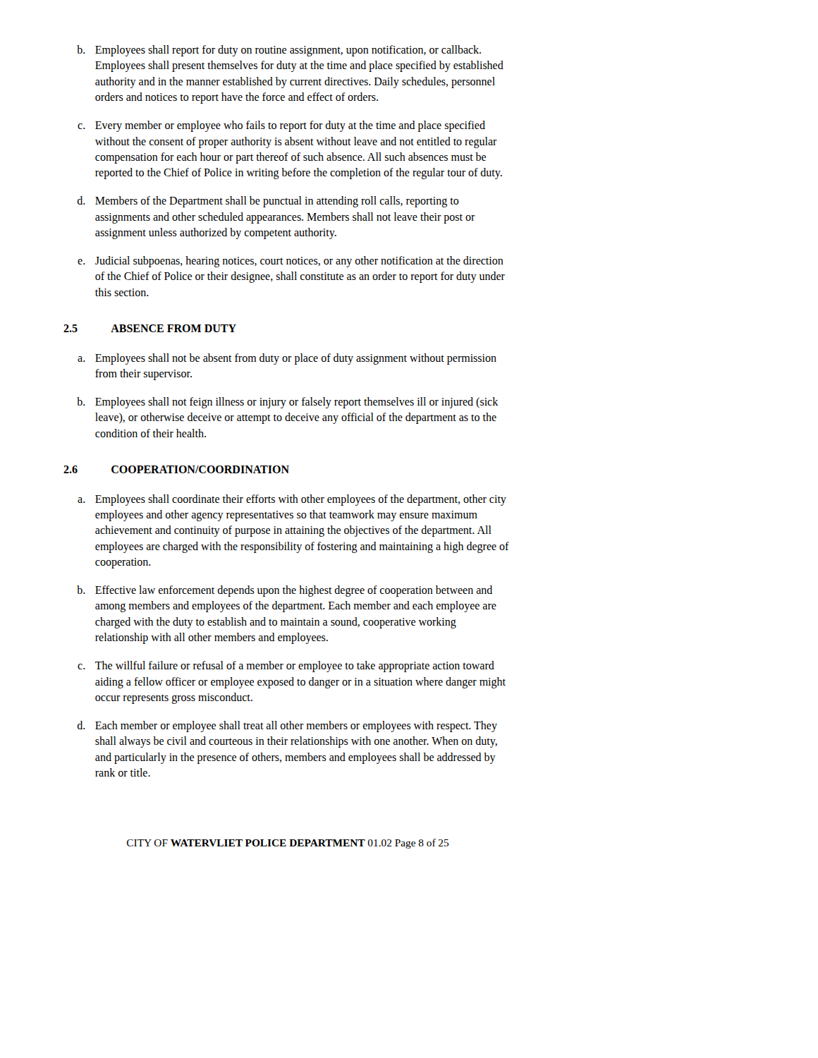Employees shall report for duty on routine assignment, upon notification, or callback. Employees shall present themselves for duty at the time and place specified by established authority and in the manner established by current directives. Daily schedules, personnel orders and notices to report have the force and effect of orders.
Every member or employee who fails to report for duty at the time and place specified without the consent of proper authority is absent without leave and not entitled to regular compensation for each hour or part thereof of such absence. All such absences must be reported to the Chief of Police in writing before the completion of the regular tour of duty.
Members of the Department shall be punctual in attending roll calls, reporting to assignments and other scheduled appearances. Members shall not leave their post or assignment unless authorized by competent authority.
Judicial subpoenas, hearing notices, court notices, or any other notification at the direction of the Chief of Police or their designee, shall constitute as an order to report for duty under this section.
2.5 ABSENCE FROM DUTY
Employees shall not be absent from duty or place of duty assignment without permission from their supervisor.
Employees shall not feign illness or injury or falsely report themselves ill or injured (sick leave), or otherwise deceive or attempt to deceive any official of the department as to the condition of their health.
2.6 COOPERATION/COORDINATION
Employees shall coordinate their efforts with other employees of the department, other city employees and other agency representatives so that teamwork may ensure maximum achievement and continuity of purpose in attaining the objectives of the department. All employees are charged with the responsibility of fostering and maintaining a high degree of cooperation.
Effective law enforcement depends upon the highest degree of cooperation between and among members and employees of the department. Each member and each employee are charged with the duty to establish and to maintain a sound, cooperative working relationship with all other members and employees.
The willful failure or refusal of a member or employee to take appropriate action toward aiding a fellow officer or employee exposed to danger or in a situation where danger might occur represents gross misconduct.
Each member or employee shall treat all other members or employees with respect. They shall always be civil and courteous in their relationships with one another. When on duty, and particularly in the presence of others, members and employees shall be addressed by rank or title.
CITY OF WATERVLIET POLICE DEPARTMENT 01.02 Page 8 of 25